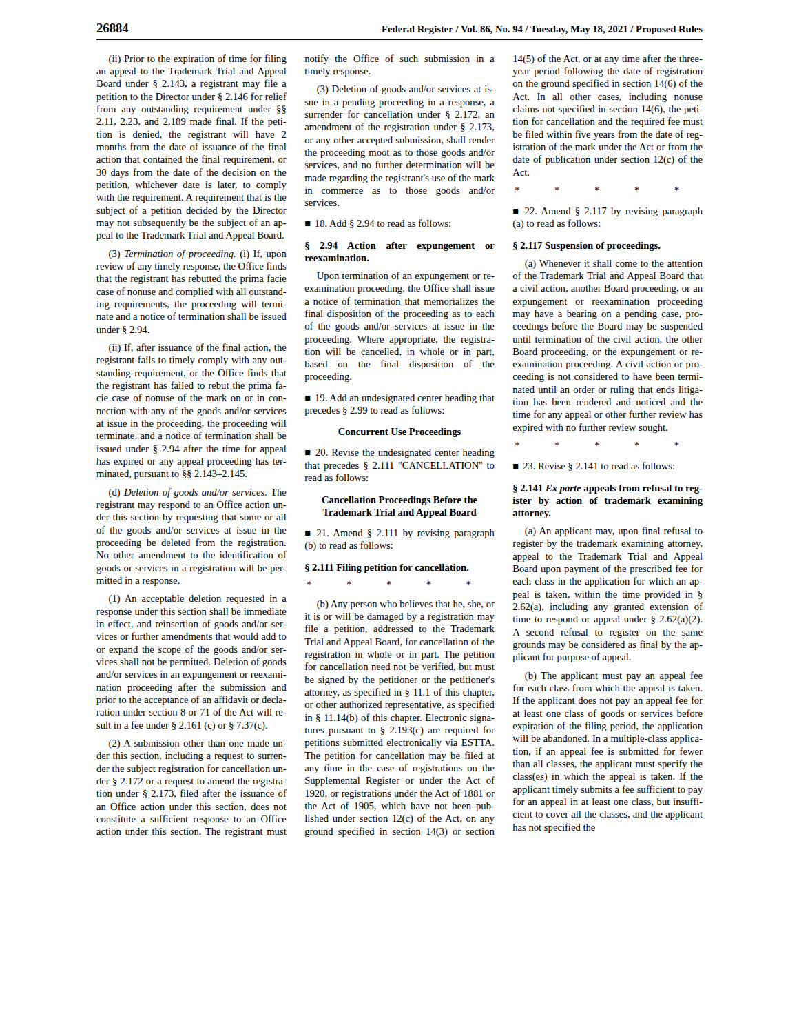26884 Federal Register / Vol. 86, No. 94 / Tuesday, May 18, 2021 / Proposed Rules
(ii) Prior to the expiration of time for filing an appeal to the Trademark Trial and Appeal Board under § 2.143, a registrant may file a petition to the Director under § 2.146 for relief from any outstanding requirement under §§ 2.11, 2.23, and 2.189 made final. If the petition is denied, the registrant will have 2 months from the date of issuance of the final action that contained the final requirement, or 30 days from the date of the decision on the petition, whichever date is later, to comply with the requirement. A requirement that is the subject of a petition decided by the Director may not subsequently be the subject of an appeal to the Trademark Trial and Appeal Board.
(3) Termination of proceeding. (i) If, upon review of any timely response, the Office finds that the registrant has rebutted the prima facie case of nonuse and complied with all outstanding requirements, the proceeding will terminate and a notice of termination shall be issued under § 2.94.
(ii) If, after issuance of the final action, the registrant fails to timely comply with any outstanding requirement, or the Office finds that the registrant has failed to rebut the prima facie case of nonuse of the mark on or in connection with any of the goods and/or services at issue in the proceeding, the proceeding will terminate, and a notice of termination shall be issued under § 2.94 after the time for appeal has expired or any appeal proceeding has terminated, pursuant to §§ 2.143–2.145.
(d) Deletion of goods and/or services. The registrant may respond to an Office action under this section by requesting that some or all of the goods and/or services at issue in the proceeding be deleted from the registration. No other amendment to the identification of goods or services in a registration will be permitted in a response.
(1) An acceptable deletion requested in a response under this section shall be immediate in effect, and reinsertion of goods and/or services or further amendments that would add to or expand the scope of the goods and/or services shall not be permitted. Deletion of goods and/or services in an expungement or reexamination proceeding after the submission and prior to the acceptance of an affidavit or declaration under section 8 or 71 of the Act will result in a fee under § 2.161 (c) or § 7.37(c).
(2) A submission other than one made under this section, including a request to surrender the subject registration for cancellation under § 2.172 or a request to amend the registration under § 2.173, filed after the issuance of an Office action under this section, does not constitute a sufficient response to an Office action under this section. The registrant must notify the Office of such submission in a timely response.
(3) Deletion of goods and/or services at issue in a pending proceeding in a response, a surrender for cancellation under § 2.172, an amendment of the registration under § 2.173, or any other accepted submission, shall render the proceeding moot as to those goods and/or services, and no further determination will be made regarding the registrant's use of the mark in commerce as to those goods and/or services.
18. Add § 2.94 to read as follows:
§ 2.94 Action after expungement or reexamination.
Upon termination of an expungement or reexamination proceeding, the Office shall issue a notice of termination that memorializes the final disposition of the proceeding as to each of the goods and/or services at issue in the proceeding. Where appropriate, the registration will be cancelled, in whole or in part, based on the final disposition of the proceeding.
19. Add an undesignated center heading that precedes § 2.99 to read as follows:
Concurrent Use Proceedings
20. Revise the undesignated center heading that precedes § 2.111 ''CANCELLATION'' to read as follows:
Cancellation Proceedings Before the Trademark Trial and Appeal Board
21. Amend § 2.111 by revising paragraph (b) to read as follows:
§ 2.111 Filing petition for cancellation.
* * * * *
(b) Any person who believes that he, she, or it is or will be damaged by a registration may file a petition, addressed to the Trademark Trial and Appeal Board, for cancellation of the registration in whole or in part. The petition for cancellation need not be verified, but must be signed by the petitioner or the petitioner's attorney, as specified in § 11.1 of this chapter, or other authorized representative, as specified in § 11.14(b) of this chapter. Electronic signatures pursuant to § 2.193(c) are required for petitions submitted electronically via ESTTA. The petition for cancellation may be filed at any time in the case of registrations on the Supplemental Register or under the Act of 1920, or registrations under the Act of 1881 or the Act of 1905, which have not been published under section 12(c) of the Act, on any ground specified in section 14(3) or section 14(5) of the Act, or at any time after the three-year period following the date of registration on the ground specified in section 14(6) of the Act. In all other cases, including nonuse claims not specified in section 14(6), the petition for cancellation and the required fee must be filed within five years from the date of registration of the mark under the Act or from the date of publication under section 12(c) of the Act.
* * * * *
22. Amend § 2.117 by revising paragraph (a) to read as follows:
§ 2.117 Suspension of proceedings.
(a) Whenever it shall come to the attention of the Trademark Trial and Appeal Board that a civil action, another Board proceeding, or an expungement or reexamination proceeding may have a bearing on a pending case, proceedings before the Board may be suspended until termination of the civil action, the other Board proceeding, or the expungement or reexamination proceeding. A civil action or proceeding is not considered to have been terminated until an order or ruling that ends litigation has been rendered and noticed and the time for any appeal or other further review has expired with no further review sought.
* * * * *
23. Revise § 2.141 to read as follows:
§ 2.141 Ex parte appeals from refusal to register by action of trademark examining attorney.
(a) An applicant may, upon final refusal to register by the trademark examining attorney, appeal to the Trademark Trial and Appeal Board upon payment of the prescribed fee for each class in the application for which an appeal is taken, within the time provided in § 2.62(a), including any granted extension of time to respond or appeal under § 2.62(a)(2). A second refusal to register on the same grounds may be considered as final by the applicant for purpose of appeal.
(b) The applicant must pay an appeal fee for each class from which the appeal is taken. If the applicant does not pay an appeal fee for at least one class of goods or services before expiration of the filing period, the application will be abandoned. In a multiple-class application, if an appeal fee is submitted for fewer than all classes, the applicant must specify the class(es) in which the appeal is taken. If the applicant timely submits a fee sufficient to pay for an appeal in at least one class, but insufficient to cover all the classes, and the applicant has not specified the